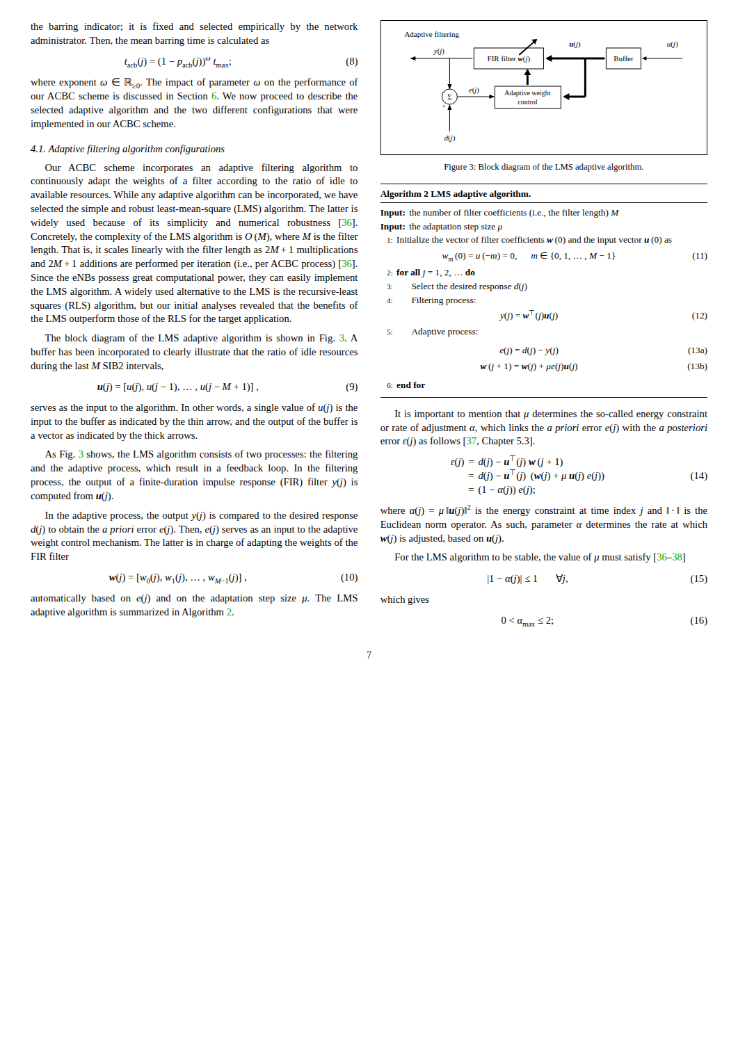the barring indicator; it is fixed and selected empirically by the network administrator. Then, the mean barring time is calculated as
tacb(j) = (1 − pacb(j))ω tmax; (8)
where exponent ω ∈ ℝ≥0. The impact of parameter ω on the performance of our ACBC scheme is discussed in Section 6. We now proceed to describe the selected adaptive algorithm and the two different configurations that were implemented in our ACBC scheme.
4.1. Adaptive filtering algorithm configurations
Our ACBC scheme incorporates an adaptive filtering algorithm to continuously adapt the weights of a filter according to the ratio of idle to available resources. While any adaptive algorithm can be incorporated, we have selected the simple and robust least-mean-square (LMS) algorithm. The latter is widely used because of its simplicity and numerical robustness [36]. Concretely, the complexity of the LMS algorithm is O (M), where M is the filter length. That is, it scales linearly with the filter length as 2M + 1 multiplications and 2M + 1 additions are performed per iteration (i.e., per ACBC process) [36]. Since the eNBs possess great computational power, they can easily implement the LMS algorithm. A widely used alternative to the LMS is the recursive-least squares (RLS) algorithm, but our initial analyses revealed that the benefits of the LMS outperform those of the RLS for the target application.
The block diagram of the LMS adaptive algorithm is shown in Fig. 3. A buffer has been incorporated to clearly illustrate that the ratio of idle resources during the last M SIB2 intervals,
u(j) = [u(j), u(j − 1), … , u(j − M + 1)] , (9)
serves as the input to the algorithm. In other words, a single value of u(j) is the input to the buffer as indicated by the thin arrow, and the output of the buffer is a vector as indicated by the thick arrows.
As Fig. 3 shows, the LMS algorithm consists of two processes: the filtering and the adaptive process, which result in a feedback loop. In the filtering process, the output of a finite-duration impulse response (FIR) filter y(j) is computed from u(j).
In the adaptive process, the output y(j) is compared to the desired response d(j) to obtain the a priori error e(j). Then, e(j) serves as an input to the adaptive weight control mechanism. The latter is in charge of adapting the weights of the FIR filter
w(j) = [w0(j), w1(j), … , wM−1(j)] , (10)
automatically based on e(j) and on the adaptation step size μ. The LMS adaptive algorithm is summarized in Algorithm 2.
Adaptive filtering FIR filter w(j) Buffer u (j) u(j) y(j) Σ − + e(j) Adaptive weight control d(j)
Figure 3: Block diagram of the LMS adaptive algorithm.
Algorithm 2 LMS adaptive algorithm.
Input: the number of filter coefficients (i.e., the filter length) M
Input: the adaptation step size μ
1: Initialize the vector of filter coefficients w (0) and the input vector u (0) as
wm (0) = u (−m) = 0, m ∈ {0, 1, … , M − 1} (11)
2: for all j = 1, 2, … do
3: Select the desired response d(j)
4: Filtering process:
y(j) = w⊤(j)u(j) (12)
5: Adaptive process:
e(j) = d(j) − y(j) (13a)
w (j + 1) = w(j) + μe(j)u(j) (13b)
6: end for
It is important to mention that μ determines the so-called energy constraint or rate of adjustment α, which links the a priori error e(j) with the a posteriori error ε(j) as follows [37, Chapter 5.3].
| ε ( j ) | = | d ( j ) − u ⊤ ( j ) w ( j + 1) |
| | = | d ( j ) − u ⊤ ( j ) ( w ( j ) + μ u ( j ) e ( j )) |
| | = | (1 − α ( j )) e ( j ); |
(14)
where α(j) = μ ‖u(j)‖2 is the energy constraint at time index j and ‖ · ‖ is the Euclidean norm operator. As such, parameter α determines the rate at which w(j) is adjusted, based on u(j).
For the LMS algorithm to be stable, the value of μ must satisfy [36–38]
|1 − α(j)| ≤ 1 ∀j, (15)
which gives
0 < αmax ≤ 2; (16)
7